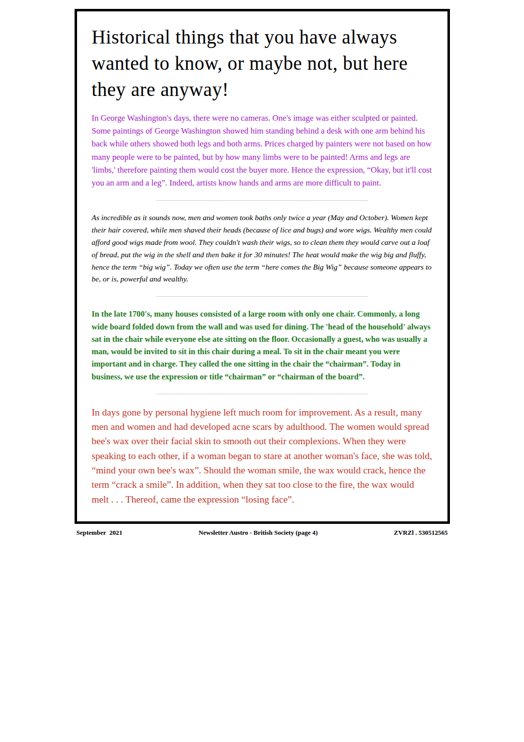Historical things that you have always wanted to know, or maybe not, but here they are anyway!
In George Washington's days, there were no cameras. One's image was either sculpted or painted. Some paintings of George Washington showed him standing behind a desk with one arm behind his back while others showed both legs and both arms. Prices charged by painters were not based on how many people were to be painted, but by how many limbs were to be painted! Arms and legs are 'limbs,' therefore painting them would cost the buyer more. Hence the expression, “Okay, but it'll cost you an arm and a leg”. Indeed, artists know hands and arms are more difficult to paint.
As incredible as it sounds now, men and women took baths only twice a year (May and October). Women kept their hair covered, while men shaved their heads (because of lice and bugs) and wore wigs. Wealthy men could afford good wigs made from wool. They couldn't wash their wigs, so to clean them they would carve out a loaf of bread, put the wig in the shell and then bake it for 30 minutes! The heat would make the wig big and fluffy, hence the term “big wig”. Today we often use the term “here comes the Big Wig” because someone appears to be, or is, powerful and wealthy.
In the late 1700's, many houses consisted of a large room with only one chair. Commonly, a long wide board folded down from the wall and was used for dining. The 'head of the household' always sat in the chair while everyone else ate sitting on the floor. Occasionally a guest, who was usually a man, would be invited to sit in this chair during a meal. To sit in the chair meant you were important and in charge. They called the one sitting in the chair the “chairman”. Today in business, we use the expression or title “chairman” or “chairman of the board”.
In days gone by personal hygiene left much room for improvement. As a result, many men and women and had developed acne scars by adulthood. The women would spread bee's wax over their facial skin to smooth out their complexions. When they were speaking to each other, if a woman began to stare at another woman's face, she was told, “mind your own bee's wax”. Should the woman smile, the wax would crack, hence the term “crack a smile”. In addition, when they sat too close to the fire, the wax would melt . . . Thereof, came the expression “losing face”.
September 2021 Newsletter Austro - British Society (page 4) ZVRZl . 530512565